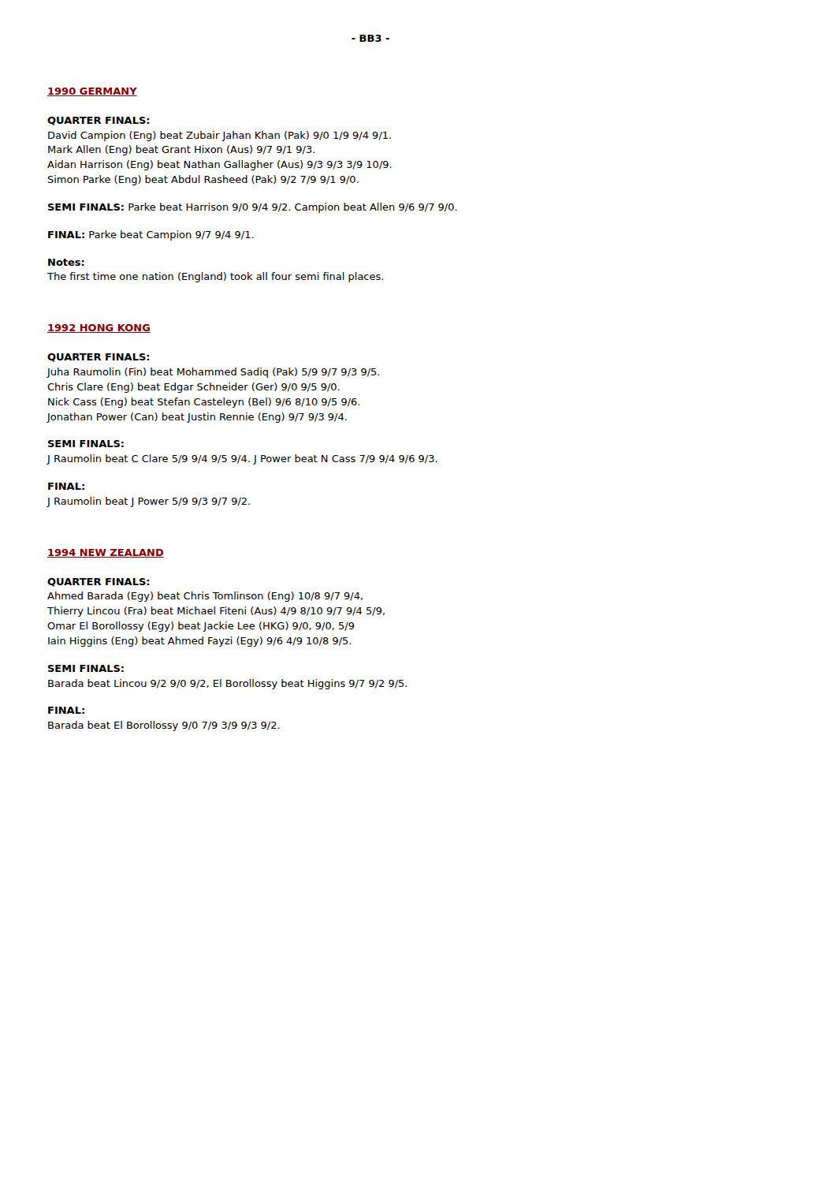- BB3 -
1990 GERMANY
QUARTER FINALS:
David Campion (Eng) beat Zubair Jahan Khan (Pak) 9/0 1/9 9/4 9/1.
Mark Allen (Eng) beat Grant Hixon (Aus) 9/7 9/1 9/3.
Aidan Harrison (Eng) beat Nathan Gallagher (Aus) 9/3 9/3 3/9 10/9.
Simon Parke (Eng) beat Abdul Rasheed (Pak) 9/2 7/9 9/1 9/0.
SEMI FINALS: Parke beat Harrison 9/0 9/4 9/2. Campion beat Allen 9/6 9/7 9/0.
FINAL: Parke beat Campion 9/7 9/4 9/1.
Notes:
The first time one nation (England) took all four semi final places.
1992 HONG KONG
QUARTER FINALS:
Juha Raumolin (Fin) beat Mohammed Sadiq (Pak) 5/9 9/7 9/3 9/5.
Chris Clare (Eng) beat Edgar Schneider (Ger) 9/0 9/5 9/0.
Nick Cass (Eng) beat Stefan Casteleyn (Bel) 9/6 8/10 9/5 9/6.
Jonathan Power (Can) beat Justin Rennie (Eng) 9/7 9/3 9/4.
SEMI FINALS:
J Raumolin beat C Clare 5/9 9/4 9/5 9/4. J Power beat N Cass 7/9 9/4 9/6 9/3.
FINAL:
J Raumolin beat J Power 5/9 9/3 9/7 9/2.
1994 NEW ZEALAND
QUARTER FINALS:
Ahmed Barada (Egy) beat Chris Tomlinson (Eng) 10/8 9/7 9/4,
Thierry Lincou (Fra) beat Michael Fiteni (Aus) 4/9 8/10 9/7 9/4 5/9,
Omar El Borollossy (Egy) beat Jackie Lee (HKG) 9/0, 9/0, 5/9
Iain Higgins (Eng) beat Ahmed Fayzi (Egy) 9/6 4/9 10/8 9/5.
SEMI FINALS:
Barada beat Lincou 9/2 9/0 9/2, El Borollossy beat Higgins 9/7 9/2 9/5.
FINAL:
Barada beat El Borollossy 9/0 7/9 3/9 9/3 9/2.